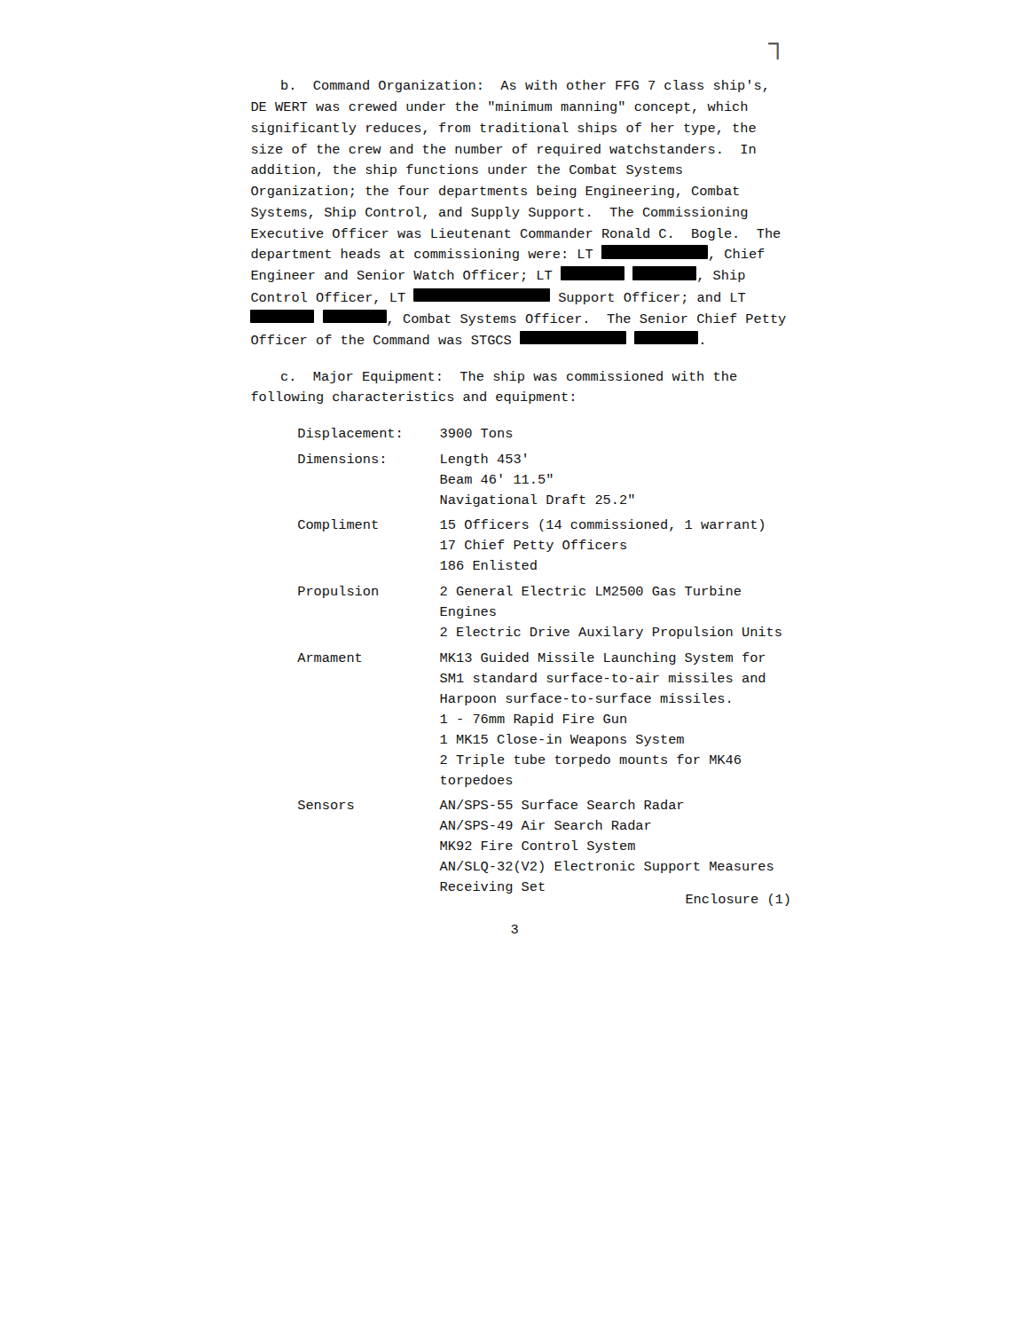b. Command Organization: As with other FFG 7 class ship's, DE WERT was crewed under the "minimum manning" concept, which significantly reduces, from traditional ships of her type, the size of the crew and the number of required watchstanders. In addition, the ship functions under the Combat Systems Organization; the four departments being Engineering, Combat Systems, Ship Control, and Supply Support. The Commissioning Executive Officer was Lieutenant Commander Ronald C. Bogle. The department heads at commissioning were: LT , Chief Engineer and Senior Watch Officer; LT , Ship Control Officer, LT Support Officer; and LT , Combat Systems Officer. The Senior Chief Petty Officer of the Command was STGCS .
c. Major Equipment: The ship was commissioned with the following characteristics and equipment:
| Displacement: | 3900 Tons |
| Dimensions: | Length 453' Beam 46' 11.5" Navigational Draft 25.2" |
| Compliment | 15 Officers (14 commissioned, 1 warrant) 17 Chief Petty Officers 186 Enlisted |
| Propulsion | 2 General Electric LM2500 Gas Turbine Engines 2 Electric Drive Auxilary Propulsion Units |
| Armament | MK13 Guided Missile Launching System for SM1 standard surface-to-air missiles and Harpoon surface-to-surface missiles. 1 - 76mm Rapid Fire Gun 1 MK15 Close-in Weapons System 2 Triple tube torpedo mounts for MK46 torpedoes |
| Sensors | AN/SPS-55 Surface Search Radar AN/SPS-49 Air Search Radar MK92 Fire Control System AN/SLQ-32(V2) Electronic Support Measures Receiving Set |
Enclosure (1)
3